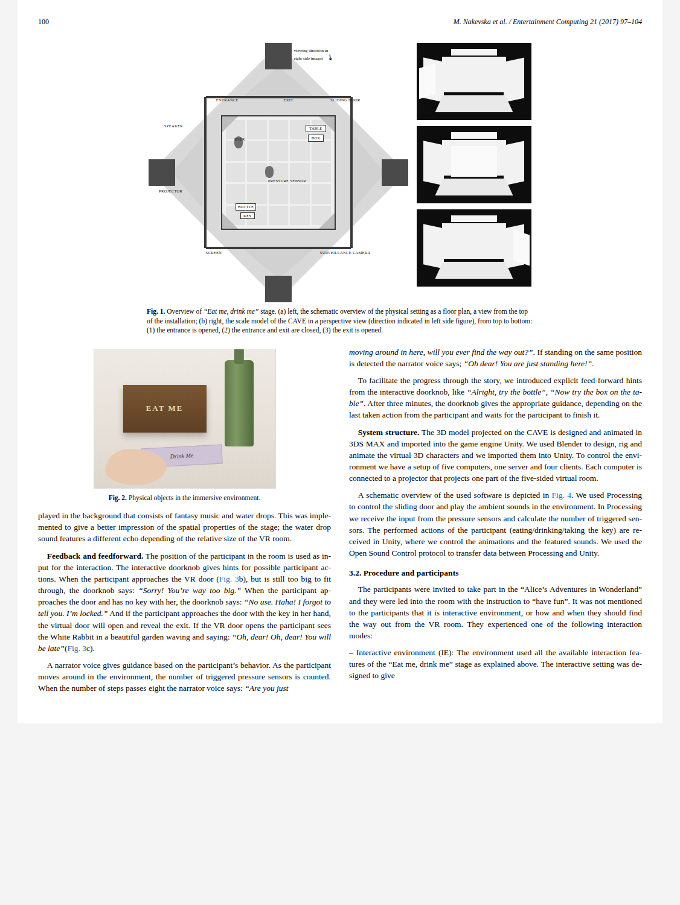100 M. Nakevska et al. / Entertainment Computing 21 (2017) 97–104
viewing direction in
right side images ↘
TABLE
BOX
BOTTLE
KEY
ENTRANCE
EXIT
SLIDING DOOR
SPEAKER
USER
PRESSURE SENSOR
PROJECTOR
SCREEN
SURVEILLANCE CAMERA
Fig. 1. Overview of “Eat me, drink me” stage. (a) left, the schematic overview of the physical setting as a floor plan, a view from the top of the installation; (b) right, the scale model of the CAVE in a perspective view (direction indicated in left side figure), from top to bottom: (1) the entrance is opened, (2) the entrance and exit are closed, (3) the exit is opened.
EAT ME
Drink Me
Fig. 2. Physical objects in the immersive environment.
played in the background that consists of fantasy music and water drops. This was implemented to give a better impression of the spatial properties of the stage; the water drop sound features a different echo depending of the relative size of the VR room.
Feedback and feedforward. The position of the participant in the room is used as input for the interaction. The interactive doorknob gives hints for possible participant actions. When the participant approaches the VR door (Fig. 3b), but is still too big to fit through, the doorknob says: “Sorry! You’re way too big.” When the participant approaches the door and has no key with her, the doorknob says: “No use. Haha! I forgot to tell you. I’m locked.” And if the participant approaches the door with the key in her hand, the virtual door will open and reveal the exit. If the VR door opens the participant sees the White Rabbit in a beautiful garden waving and saying: “Oh, dear! Oh, dear! You will be late”(Fig. 3c).
A narrator voice gives guidance based on the participant’s behavior. As the participant moves around in the environment, the number of triggered pressure sensors is counted. When the number of steps passes eight the narrator voice says: “Are you just
moving around in here, will you ever find the way out?”. If standing on the same position is detected the narrator voice says; “Oh dear! You are just standing here!”.
To facilitate the progress through the story, we introduced explicit feed-forward hints from the interactive doorknob, like “Alright, try the bottle”, “Now try the box on the table”. After three minutes, the doorknob gives the appropriate guidance, depending on the last taken action from the participant and waits for the participant to finish it.
System structure. The 3D model projected on the CAVE is designed and animated in 3DS MAX and imported into the game engine Unity. We used Blender to design, rig and animate the virtual 3D characters and we imported them into Unity. To control the environment we have a setup of five computers, one server and four clients. Each computer is connected to a projector that projects one part of the five-sided virtual room.
A schematic overview of the used software is depicted in Fig. 4. We used Processing to control the sliding door and play the ambient sounds in the environment. In Processing we receive the input from the pressure sensors and calculate the number of triggered sensors. The performed actions of the participant (eating/drinking/taking the key) are received in Unity, where we control the animations and the featured sounds. We used the Open Sound Control protocol to transfer data between Processing and Unity.
3.2. Procedure and participants
The participants were invited to take part in the “Alice’s Adventures in Wonderland” and they were led into the room with the instruction to “have fun”. It was not mentioned to the participants that it is interactive environment, or how and when they should find the way out from the VR room. They experienced one of the following interaction modes:
– Interactive environment (IE): The environment used all the available interaction features of the “Eat me, drink me” stage as explained above. The interactive setting was designed to give